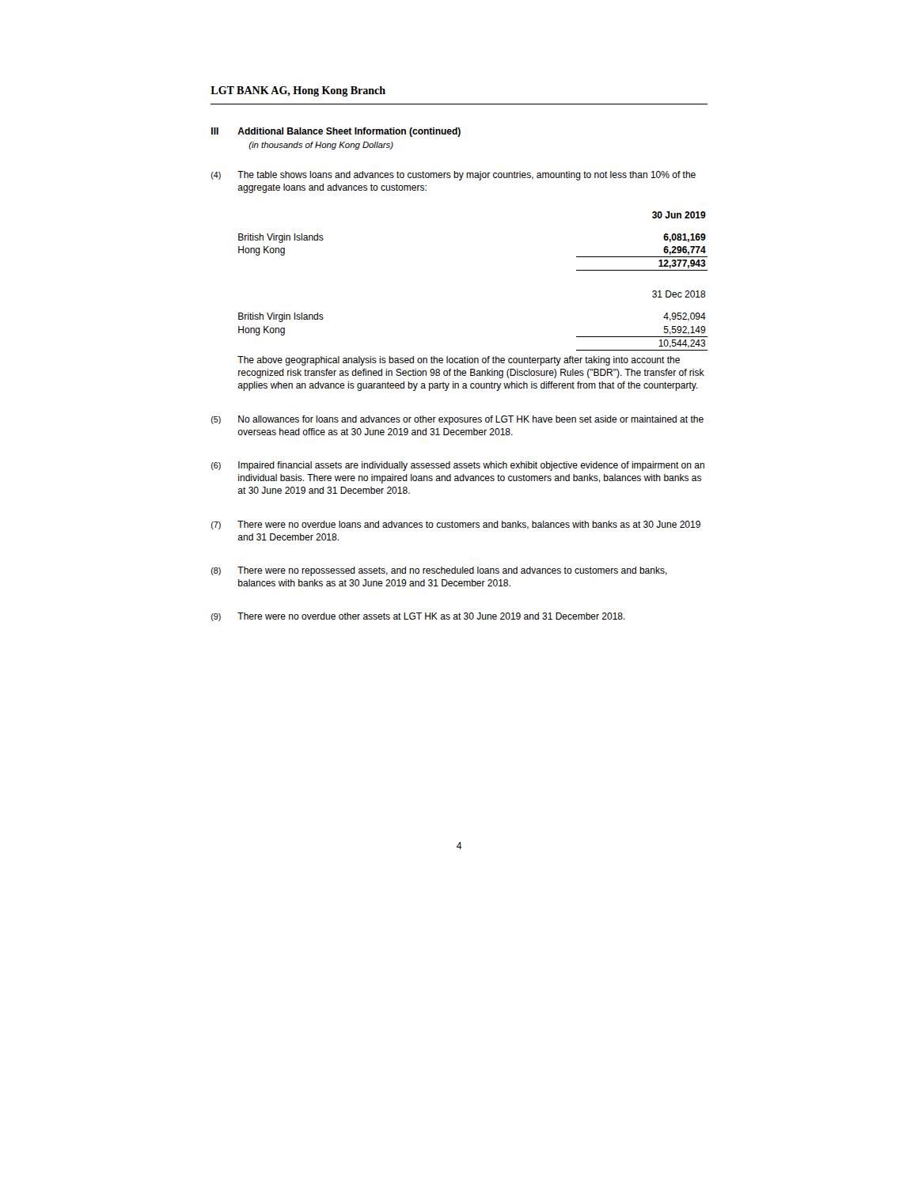LGT BANK AG, Hong Kong Branch
III
Additional Balance Sheet Information (continued)
(in thousands of Hong Kong Dollars)
(4)
The table shows loans and advances to customers by major countries, amounting to not less than 10% of the aggregate loans and advances to customers:
| | 30 Jun 2019 |
| British Virgin Islands | 6,081,169 |
| Hong Kong | 6,296,774 |
| | 12,377,943 |
| | 31 Dec 2018 |
| British Virgin Islands | 4,952,094 |
| Hong Kong | 5,592,149 |
| | 10,544,243 |
The above geographical analysis is based on the location of the counterparty after taking into account the recognized risk transfer as defined in Section 98 of the Banking (Disclosure) Rules ("BDR"). The transfer of risk applies when an advance is guaranteed by a party in a country which is different from that of the counterparty.
(5)
No allowances for loans and advances or other exposures of LGT HK have been set aside or maintained at the overseas head office as at 30 June 2019 and 31 December 2018.
(6)
Impaired financial assets are individually assessed assets which exhibit objective evidence of impairment on an individual basis. There were no impaired loans and advances to customers and banks, balances with banks as at 30 June 2019 and 31 December 2018.
(7)
There were no overdue loans and advances to customers and banks, balances with banks as at 30 June 2019 and 31 December 2018.
(8)
There were no repossessed assets, and no rescheduled loans and advances to customers and banks, balances with banks as at 30 June 2019 and 31 December 2018.
(9)
There were no overdue other assets at LGT HK as at 30 June 2019 and 31 December 2018.
4